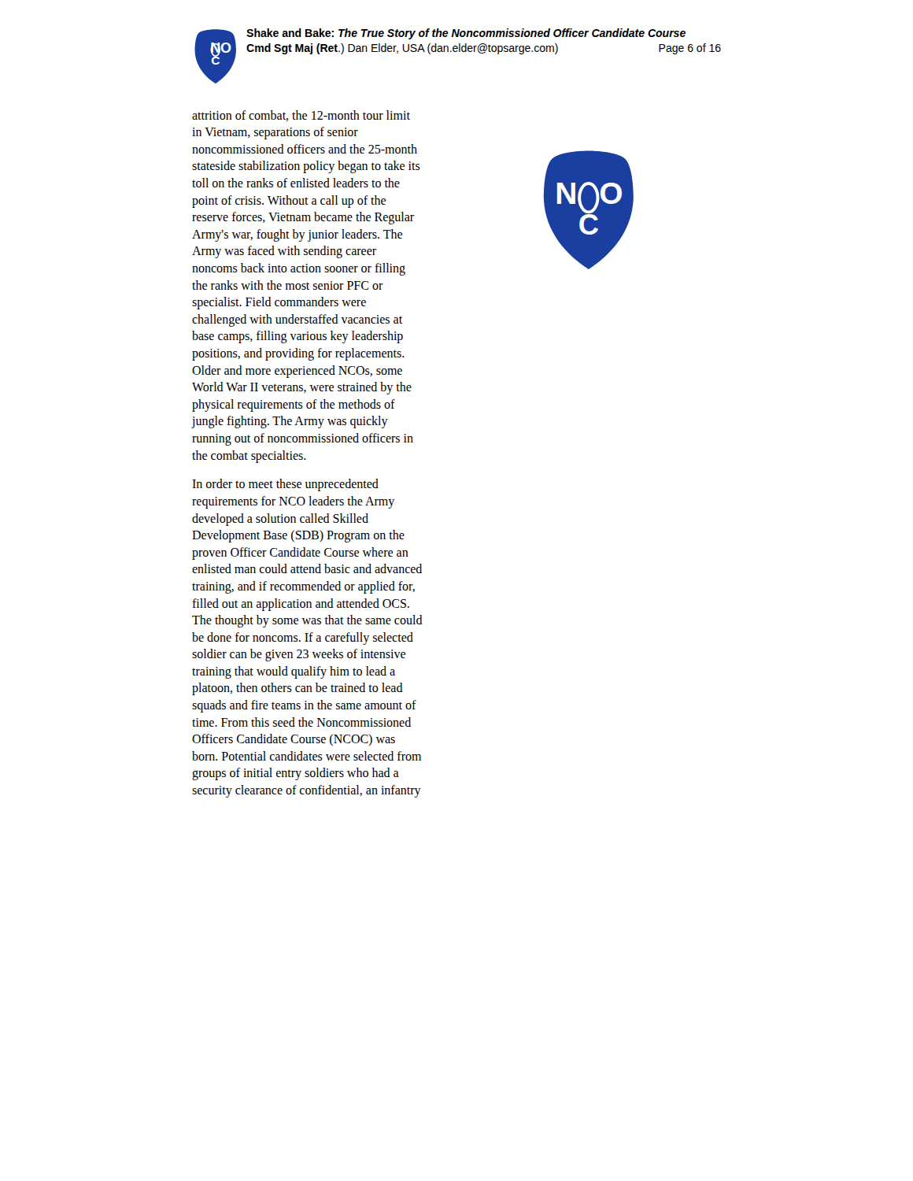N O ​ C
Shake and Bake: The True Story of the Noncommissioned Officer Candidate Course
Cmd Sgt Maj (Ret.) Dan Elder, USA (dan.elder@topsarge.com) Page 6 of 16
attrition of combat, the 12-month tour limit in Vietnam, separations of senior noncommissioned officers and the 25-month stateside stabilization policy began to take its toll on the ranks of enlisted leaders to the point of crisis. Without a call up of the reserve forces, Vietnam became the Regular Army's war, fought by junior leaders. The Army was faced with sending career noncoms back into action sooner or filling the ranks with the most senior PFC or specialist. Field commanders were challenged with understaffed vacancies at base camps, filling various key leadership positions, and providing for replacements. Older and more experienced NCOs, some World War II veterans, were strained by the physical requirements of the methods of jungle fighting. The Army was quickly running out of noncommissioned officers in the combat specialties.
In order to meet these unprecedented requirements for NCO leaders the Army developed a solution called Skilled Development Base (SDB) Program on the proven Officer Candidate Course where an enlisted man could attend basic and advanced training, and if recommended or applied for, filled out an application and attended OCS. The thought by some was that the same could be done for noncoms. If a carefully selected soldier can be given 23 weeks of intensive training that would qualify him to lead a platoon, then others can be trained to lead squads and fire teams in the same amount of time. From this seed the Noncommissioned Officers Candidate Course (NCOC) was born. Potential candidates were selected from groups of initial entry soldiers who had a security clearance of confidential, an infantry
N O C